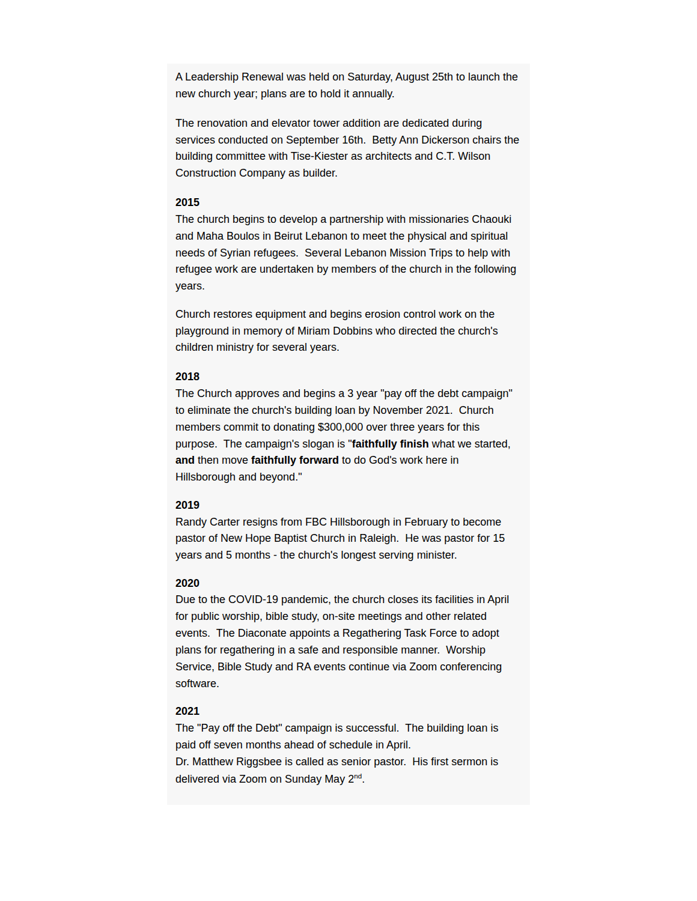A Leadership Renewal was held on Saturday, August 25th to launch the new church year; plans are to hold it annually.
The renovation and elevator tower addition are dedicated during services conducted on September 16th. Betty Ann Dickerson chairs the building committee with Tise-Kiester as architects and C.T. Wilson Construction Company as builder.
2015
The church begins to develop a partnership with missionaries Chaouki and Maha Boulos in Beirut Lebanon to meet the physical and spiritual needs of Syrian refugees. Several Lebanon Mission Trips to help with refugee work are undertaken by members of the church in the following years.
Church restores equipment and begins erosion control work on the playground in memory of Miriam Dobbins who directed the church's children ministry for several years.
2018
The Church approves and begins a 3 year "pay off the debt campaign" to eliminate the church's building loan by November 2021. Church members commit to donating $300,000 over three years for this purpose. The campaign's slogan is "faithfully finish what we started, and then move faithfully forward to do God's work here in Hillsborough and beyond."
2019
Randy Carter resigns from FBC Hillsborough in February to become pastor of New Hope Baptist Church in Raleigh. He was pastor for 15 years and 5 months - the church's longest serving minister.
2020
Due to the COVID-19 pandemic, the church closes its facilities in April for public worship, bible study, on-site meetings and other related events. The Diaconate appoints a Regathering Task Force to adopt plans for regathering in a safe and responsible manner. Worship Service, Bible Study and RA events continue via Zoom conferencing software.
2021
The "Pay off the Debt" campaign is successful. The building loan is paid off seven months ahead of schedule in April.
Dr. Matthew Riggsbee is called as senior pastor. His first sermon is delivered via Zoom on Sunday May 2nd.